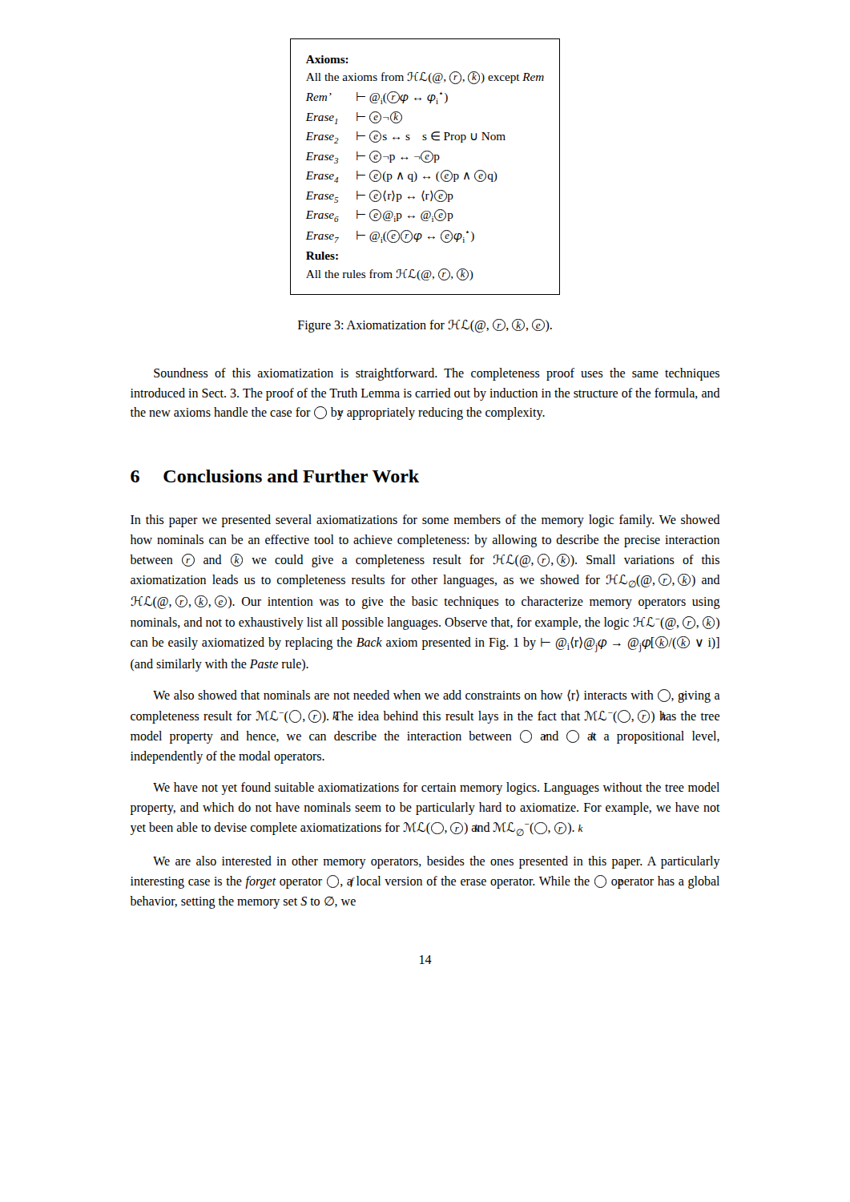Axioms:
All the axioms from ℋℒ(@, r, k) except Rem
| Rem’ | ⊢ @ i ( r 𝜑 ↔ 𝜑 i ⋆ ) |
| Erase 1 | ⊢ e ¬ k |
| Erase 2 | ⊢ e s ↔ s s ∈ Prop ∪ Nom |
| Erase 3 | ⊢ e ¬p ↔ ¬ e p |
| Erase 4 | ⊢ e (p ∧ q) ↔ ( e p ∧ e q) |
| Erase 5 | ⊢ e ⟨r⟩p ↔ ⟨r⟩ e p |
| Erase 6 | ⊢ e @ i p ↔ @ i e p |
| Erase 7 | ⊢ @ i ( e r 𝜑 ↔ e 𝜑 i ⋆ ) |
Rules:
All the rules from ℋℒ(@, r, k)
Figure 3: Axiomatization for ℋℒ(@, r, k, e).
Soundness of this axiomatization is straightforward. The completeness proof uses the same techniques introduced in Sect. 3. The proof of the Truth Lemma is carried out by induction in the structure of the formula, and the new axioms handle the case for e by appropriately reducing the complexity.
6 Conclusions and Further Work
In this paper we presented several axiomatizations for some members of the memory logic family. We showed how nominals can be an effective tool to achieve completeness: by allowing to describe the precise interaction between r and k we could give a completeness result for ℋℒ(@, r, k). Small variations of this axiomatization leads us to completeness results for other languages, as we showed for ℋℒ∅(@, r, k) and ℋℒ(@, r, k, e). Our intention was to give the basic techniques to characterize memory operators using nominals, and not to exhaustively list all possible languages. Observe that, for example, the logic ℋℒ−(@, r, k) can be easily axiomatized by replacing the Back axiom presented in Fig. 1 by ⊢ @i⟨r⟩@j𝜑 → @j𝜑[k/(k ∨ i)] (and similarly with the Paste rule).
We also showed that nominals are not needed when we add constraints on how ⟨r⟩ interacts with r, giving a completeness result for ℳℒ−(r, k). The idea behind this result lays in the fact that ℳℒ−(r, k) has the tree model property and hence, we can describe the interaction between r and k at a propositional level, independently of the modal operators.
We have not yet found suitable axiomatizations for certain memory logics. Languages without the tree model property, and which do not have nominals seem to be particularly hard to axiomatize. For example, we have not yet been able to devise complete axiomatizations for ℳℒ(r, k) and ℳℒ∅−(r, k).
We are also interested in other memory operators, besides the ones presented in this paper. A particularly interesting case is the forget operator f, a local version of the erase operator. While the e operator has a global behavior, setting the memory set S to ∅, we
14